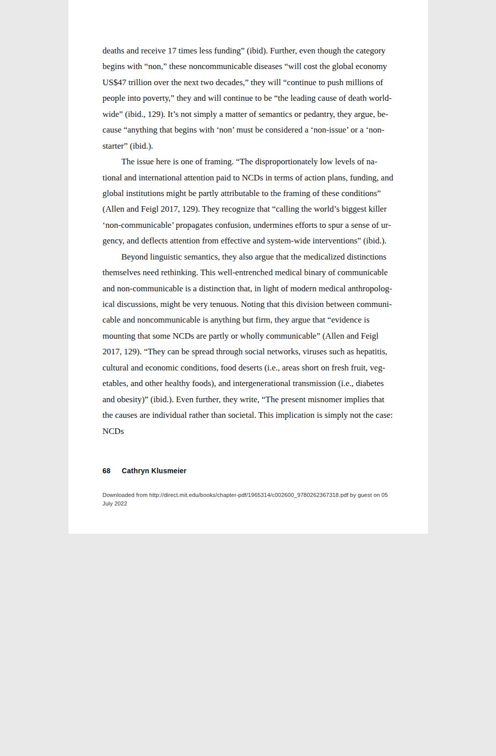deaths and receive 17 times less funding” (ibid). Further, even though the category begins with “non,” these noncommunicable diseases “will cost the global economy US$47 trillion over the next two decades,” they will “continue to push millions of people into poverty,” they and will continue to be “the leading cause of death worldwide” (ibid., 129). It’s not simply a matter of semantics or pedantry, they argue, because “anything that begins with ‘non’ must be considered a ‘non-issue’ or a ‘non-starter” (ibid.).
The issue here is one of framing. “The disproportionately low levels of national and international attention paid to NCDs in terms of action plans, funding, and global institutions might be partly attributable to the framing of these conditions” (Allen and Feigl 2017, 129). They recognize that “calling the world’s biggest killer ‘non-communicable’ propagates confusion, undermines efforts to spur a sense of urgency, and deflects attention from effective and system-wide interventions” (ibid.).
Beyond linguistic semantics, they also argue that the medicalized distinctions themselves need rethinking. This well-entrenched medical binary of communicable and non-communicable is a distinction that, in light of modern medical anthropological discussions, might be very tenuous. Noting that this division between communicable and noncommunicable is anything but firm, they argue that “evidence is mounting that some NCDs are partly or wholly communicable” (Allen and Feigl 2017, 129). “They can be spread through social networks, viruses such as hepatitis, cultural and economic conditions, food deserts (i.e., areas short on fresh fruit, vegetables, and other healthy foods), and intergenerational transmission (i.e., diabetes and obesity)” (ibid.). Even further, they write, “The present misnomer implies that the causes are individual rather than societal. This implication is simply not the case: NCDs
68 Cathryn Klusmeier
Downloaded from http://direct.mit.edu/books/chapter-pdf/1965314/c002600_9780262367318.pdf by guest on 05 July 2022